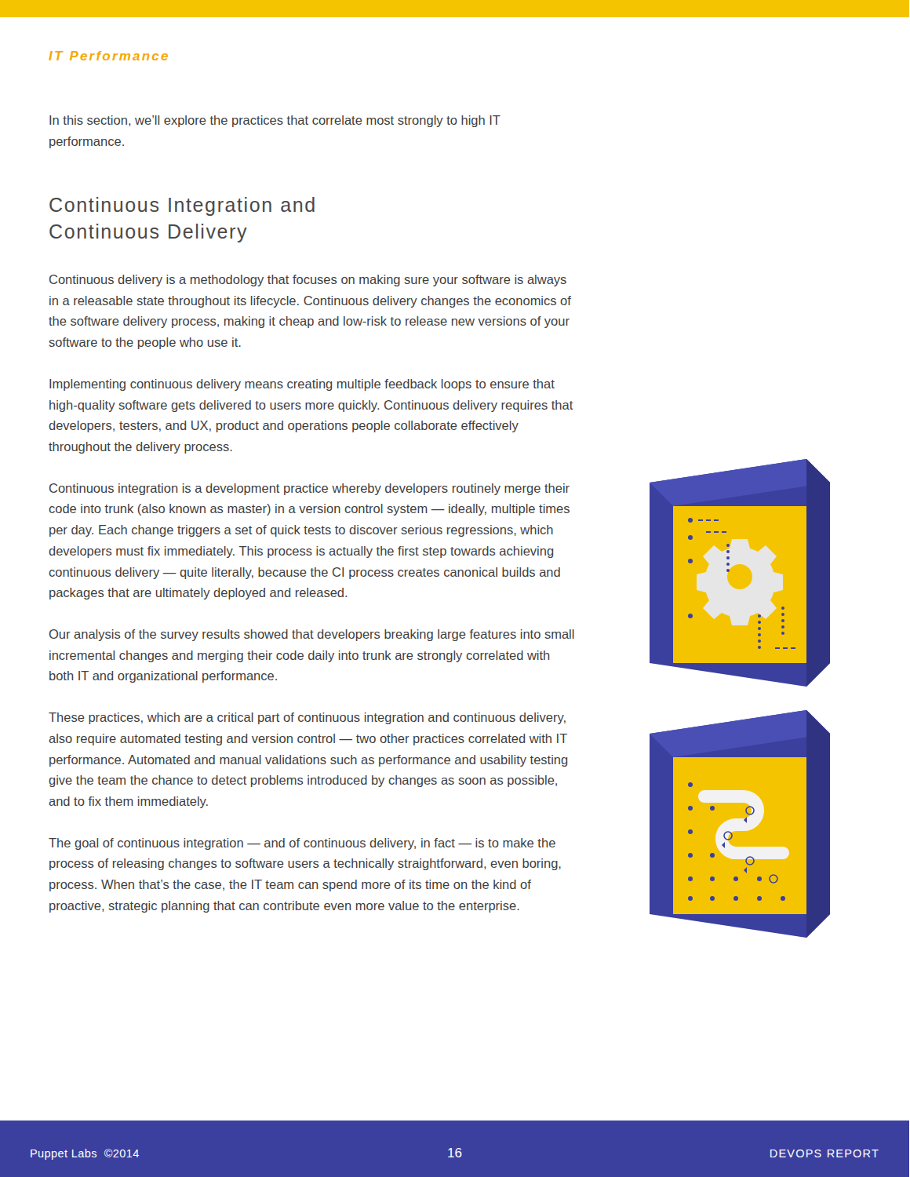IT Performance
In this section, we’ll explore the practices that correlate most strongly to high IT performance.
Continuous Integration and
Continuous Delivery
Continuous delivery is a methodology that focuses on making sure your software is always in a releasable state throughout its lifecycle. Continuous delivery changes the economics of the software delivery process, making it cheap and low-risk to release new versions of your software to the people who use it.
Implementing continuous delivery means creating multiple feedback loops to ensure that high-quality software gets delivered to users more quickly. Continuous delivery requires that developers, testers, and UX, product and operations people collaborate effectively throughout the delivery process.
Continuous integration is a development practice whereby developers routinely merge their code into trunk (also known as master) in a version control system — ideally, multiple times per day. Each change triggers a set of quick tests to discover serious regressions, which developers must fix immediately. This process is actually the first step towards achieving continuous delivery — quite literally, because the CI process creates canonical builds and packages that are ultimately deployed and released.
Our analysis of the survey results showed that developers breaking large features into small incremental changes and merging their code daily into trunk are strongly correlated with both IT and organizational performance.
These practices, which are a critical part of continuous integration and continuous delivery, also require automated testing and version control — two other practices correlated with IT performance. Automated and manual validations such as performance and usability testing give the team the chance to detect problems introduced by changes as soon as possible, and to fix them immediately.
The goal of continuous integration — and of continuous delivery, in fact — is to make the process of releasing changes to software users a technically straightforward, even boring, process. When that’s the case, the IT team can spend more of its time on the kind of proactive, strategic planning that can contribute even more value to the enterprise.
Puppet Labs ©2014
16
DEVOPS REPORT